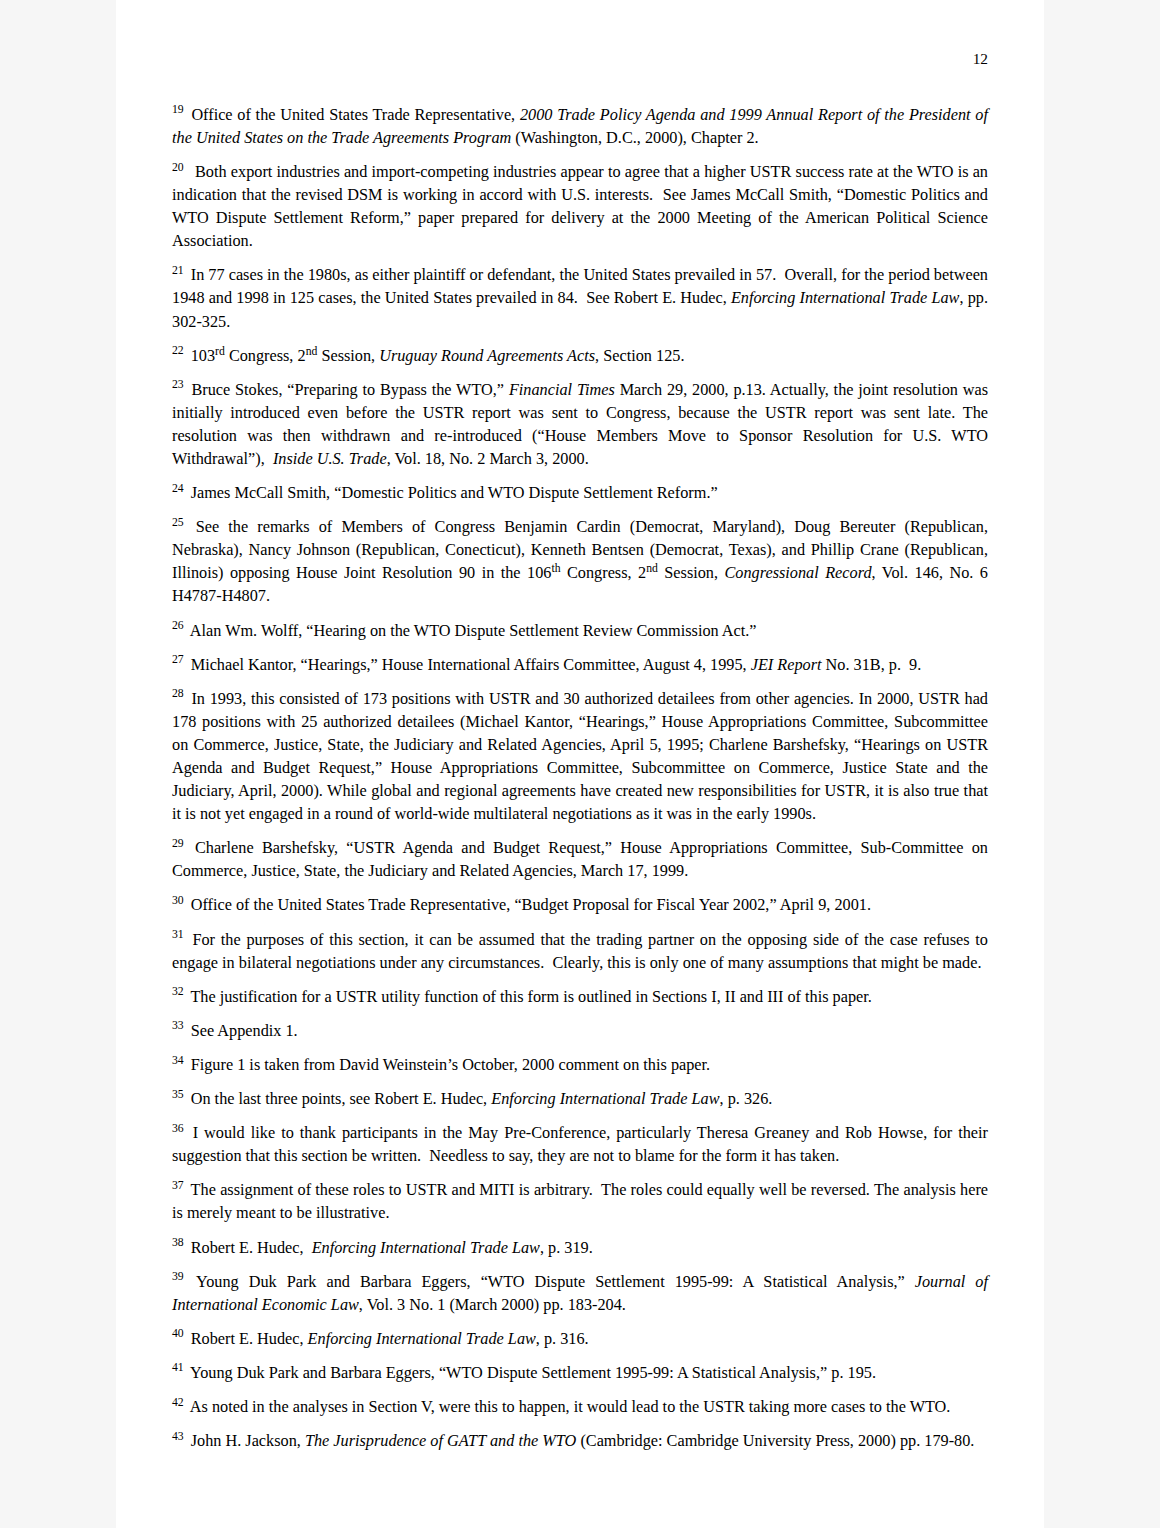12
19 Office of the United States Trade Representative, 2000 Trade Policy Agenda and 1999 Annual Report of the President of the United States on the Trade Agreements Program (Washington, D.C., 2000), Chapter 2.
20 Both export industries and import-competing industries appear to agree that a higher USTR success rate at the WTO is an indication that the revised DSM is working in accord with U.S. interests. See James McCall Smith, “Domestic Politics and WTO Dispute Settlement Reform,” paper prepared for delivery at the 2000 Meeting of the American Political Science Association.
21 In 77 cases in the 1980s, as either plaintiff or defendant, the United States prevailed in 57. Overall, for the period between 1948 and 1998 in 125 cases, the United States prevailed in 84. See Robert E. Hudec, Enforcing International Trade Law, pp. 302-325.
22 103rd Congress, 2nd Session, Uruguay Round Agreements Acts, Section 125.
23 Bruce Stokes, “Preparing to Bypass the WTO,” Financial Times March 29, 2000, p.13. Actually, the joint resolution was initially introduced even before the USTR report was sent to Congress, because the USTR report was sent late. The resolution was then withdrawn and re-introduced (“House Members Move to Sponsor Resolution for U.S. WTO Withdrawal”), Inside U.S. Trade, Vol. 18, No. 2 March 3, 2000.
24 James McCall Smith, “Domestic Politics and WTO Dispute Settlement Reform.”
25 See the remarks of Members of Congress Benjamin Cardin (Democrat, Maryland), Doug Bereuter (Republican, Nebraska), Nancy Johnson (Republican, Conecticut), Kenneth Bentsen (Democrat, Texas), and Phillip Crane (Republican, Illinois) opposing House Joint Resolution 90 in the 106th Congress, 2nd Session, Congressional Record, Vol. 146, No. 6 H4787-H4807.
26 Alan Wm. Wolff, “Hearing on the WTO Dispute Settlement Review Commission Act.”
27 Michael Kantor, “Hearings,” House International Affairs Committee, August 4, 1995, JEI Report No. 31B, p. 9.
28 In 1993, this consisted of 173 positions with USTR and 30 authorized detailees from other agencies. In 2000, USTR had 178 positions with 25 authorized detailees (Michael Kantor, “Hearings,” House Appropriations Committee, Subcommittee on Commerce, Justice, State, the Judiciary and Related Agencies, April 5, 1995; Charlene Barshefsky, “Hearings on USTR Agenda and Budget Request,” House Appropriations Committee, Subcommittee on Commerce, Justice State and the Judiciary, April, 2000). While global and regional agreements have created new responsibilities for USTR, it is also true that it is not yet engaged in a round of world-wide multilateral negotiations as it was in the early 1990s.
29 Charlene Barshefsky, “USTR Agenda and Budget Request,” House Appropriations Committee, Sub-Committee on Commerce, Justice, State, the Judiciary and Related Agencies, March 17, 1999.
30 Office of the United States Trade Representative, “Budget Proposal for Fiscal Year 2002,” April 9, 2001.
31 For the purposes of this section, it can be assumed that the trading partner on the opposing side of the case refuses to engage in bilateral negotiations under any circumstances. Clearly, this is only one of many assumptions that might be made.
32 The justification for a USTR utility function of this form is outlined in Sections I, II and III of this paper.
33 See Appendix 1.
34 Figure 1 is taken from David Weinstein’s October, 2000 comment on this paper.
35 On the last three points, see Robert E. Hudec, Enforcing International Trade Law, p. 326.
36 I would like to thank participants in the May Pre-Conference, particularly Theresa Greaney and Rob Howse, for their suggestion that this section be written. Needless to say, they are not to blame for the form it has taken.
37 The assignment of these roles to USTR and MITI is arbitrary. The roles could equally well be reversed. The analysis here is merely meant to be illustrative.
38 Robert E. Hudec, Enforcing International Trade Law, p. 319.
39 Young Duk Park and Barbara Eggers, “WTO Dispute Settlement 1995-99: A Statistical Analysis,” Journal of International Economic Law, Vol. 3 No. 1 (March 2000) pp. 183-204.
40 Robert E. Hudec, Enforcing International Trade Law, p. 316.
41 Young Duk Park and Barbara Eggers, “WTO Dispute Settlement 1995-99: A Statistical Analysis,” p. 195.
42 As noted in the analyses in Section V, were this to happen, it would lead to the USTR taking more cases to the WTO.
43 John H. Jackson, The Jurisprudence of GATT and the WTO (Cambridge: Cambridge University Press, 2000) pp. 179-80.